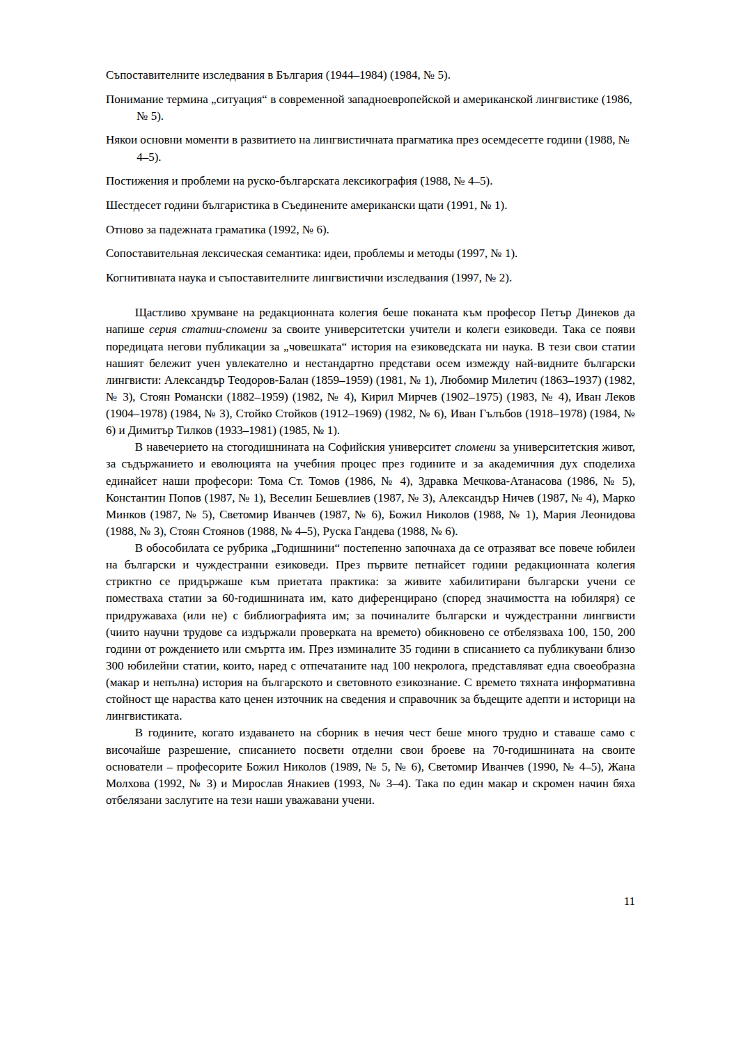Съпоставителните изследвания в България (1944–1984) (1984, № 5).
Понимание термина „ситуация“ в современной западноевропейской и американской лингвистике (1986, № 5).
Някои основни моменти в развитието на лингвистичната прагматика през осемдесетте години (1988, № 4–5).
Постижения и проблеми на руско-българската лексикография (1988, № 4–5).
Шестдесет години българистика в Съединените американски щати (1991, № 1).
Отново за падежната граматика (1992, № 6).
Сопоставительная лексическая семантика: идеи, проблемы и методы (1997, № 1).
Когнитивната наука и съпоставителните лингвистични изследвания (1997, № 2).
Щастливо хрумване на редакционната колегия беше поканата към професор Петър Динеков да напише серия статии-спомени за своите университетски учители и колеги езиковеди. Така се появи поредицата негови публикации за „човешката“ история на езиковедската ни наука. В тези свои статии нашият бележит учен увлекателно и нестандартно представи осем измежду най-видните български лингвисти: Александър Теодоров-Балан (1859–1959) (1981, № 1), Любомир Милетич (1863–1937) (1982, № 3), Стоян Романски (1882–1959) (1982, № 4), Кирил Мирчев (1902–1975) (1983, № 4), Иван Леков (1904–1978) (1984, № 3), Стойко Стойков (1912–1969) (1982, № 6), Иван Гълъбов (1918–1978) (1984, № 6) и Димитър Тилков (1933–1981) (1985, № 1).
В навечерието на стогодишнината на Софийския университет спомени за университетския живот, за съдържанието и еволюцията на учебния процес през годините и за академичния дух споделиха единайсет наши професори: Тома Ст. Томов (1986, № 4), Здравка Мечкова-Атанасова (1986, № 5), Константин Попов (1987, № 1), Веселин Бешевлиев (1987, № 3), Александър Ничев (1987, № 4), Марко Минков (1987, № 5), Светомир Иванчев (1987, № 6), Божил Николов (1988, № 1), Мария Леонидова (1988, № 3), Стоян Стоянов (1988, № 4–5), Руска Гандева (1988, № 6).
В обособилата се рубрика „Годишнини“ постепенно започнаха да се отразяват все повече юбилеи на български и чуждестранни езиковеди. През първите петнайсет години редакционната колегия стриктно се придържаше към приетата практика: за живите хабилитирани български учени се поместваха статии за 60-годишнината им, като диференцирано (според значимостта на юбиляря) се придружаваха (или не) с библиографията им; за починалите български и чуждестранни лингвисти (чиито научни трудове са издържали проверката на времето) обикновено се отбелязваха 100, 150, 200 години от рождението или смъртта им. През изминалите 35 години в списанието са публикувани близо 300 юбилейни статии, които, наред с отпечатаните над 100 некролога, представляват една своеобразна (макар и непълна) история на българското и световното езикознание. С времето тяхната информативна стойност ще нараства като ценен източник на сведения и справочник за бъдещите адепти и историци на лингвистиката.
В годините, когато издаването на сборник в нечия чест беше много трудно и ставаше само с височайше разрешение, списанието посвети отделни свои броеве на 70-годишнината на своите основатели – професорите Божил Николов (1989, № 5, № 6), Светомир Иванчев (1990, № 4–5), Жана Молхова (1992, № 3) и Мирослав Янакиев (1993, № 3–4). Така по един макар и скромен начин бяха отбелязани заслугите на тези наши уважавани учени.
11